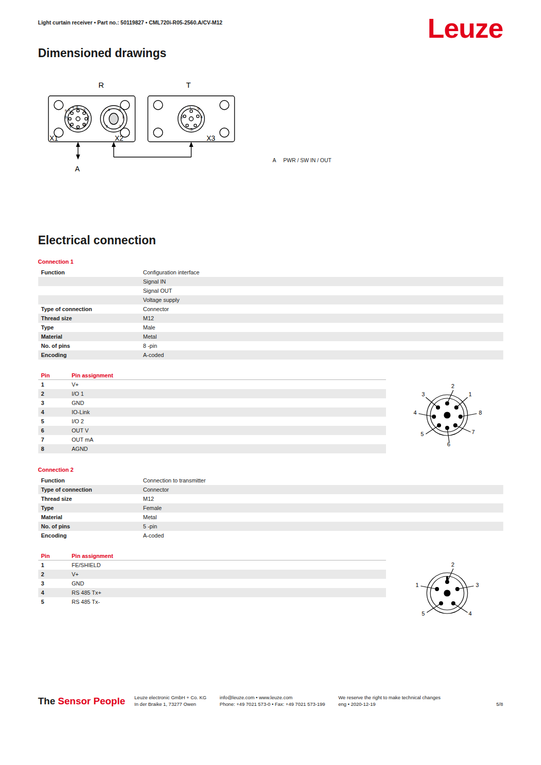Light curtain receiver • Part no.: 50119827 • CML720i-R05-2560.A/CV-M12
Leuze
Dimensioned drawings
R T 8 3 2 2 1 1 6 5 4 5 7 4 5 1 2 3 X1 X2 1 5 4 3 2 X3 A
APWR / SW IN / OUT
Electrical connection
Connection 1
| Function | Configuration interface |
| | Signal IN |
| | Signal OUT |
| | Voltage supply |
| Type of connection | Connector |
| Thread size | M12 |
| Type | Male |
| Material | Metal |
| No. of pins | 8 -pin |
| Encoding | A-coded |
| Pin | Pin assignment |
| 1 | V+ |
| 2 | I/O 1 |
| 3 | GND |
| 4 | IO-Link |
| 5 | I/O 2 |
| 6 | OUT V |
| 7 | OUT mA |
| 8 | AGND |
2 1 8 7 6 5 4 3
Connection 2
| Function | Connection to transmitter |
| Type of connection | Connector |
| Thread size | M12 |
| Type | Female |
| Material | Metal |
| No. of pins | 5 -pin |
| Encoding | A-coded |
| Pin | Pin assignment |
| 1 | FE/SHIELD |
| 2 | V+ |
| 3 | GND |
| 4 | RS 485 Tx+ |
| 5 | RS 485 Tx- |
2 3 4 5 1
The Sensor People
Leuze electronic GmbH + Co. KG
In der Braike 1, 73277 Owen
info@leuze.com • www.leuze.com
Phone: +49 7021 573-0 • Fax: +49 7021 573-199
We reserve the right to make technical changes
eng • 2020-12-19
5/8